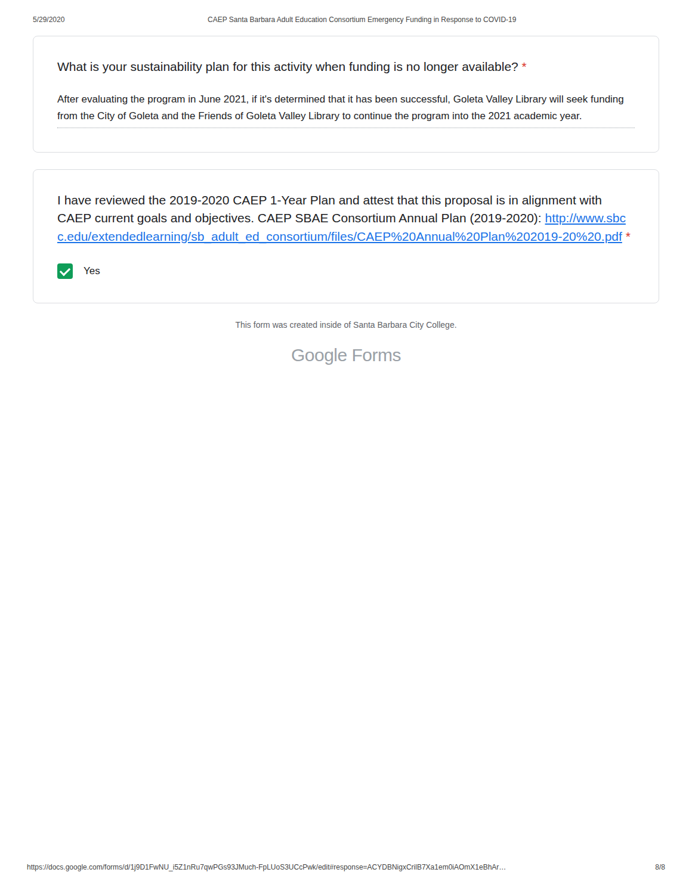5/29/2020
CAEP Santa Barbara Adult Education Consortium Emergency Funding in Response to COVID-19
What is your sustainability plan for this activity when funding is no longer available? *
After evaluating the program in June 2021, if it's determined that it has been successful, Goleta Valley Library will seek funding from the City of Goleta and the Friends of Goleta Valley Library to continue the program into the 2021 academic year.
I have reviewed the 2019-2020 CAEP 1-Year Plan and attest that this proposal is in alignment with CAEP current goals and objectives. CAEP SBAE Consortium Annual Plan (2019-2020): http://www.sbcc.edu/extendedlearning/sb_adult_ed_consortium/files/CAEP%20Annual%20Plan%202019-20%20.pdf *
Yes
This form was created inside of Santa Barbara City College.
Google Forms
https://docs.google.com/forms/d/1j9D1FwNU_i5Z1nRu7qwPGs93JMuch-FpLUoS3UCcPwk/edit#response=ACYDBNigxCrilB7Xa1em0iAOmX1eBhAr…
8/8